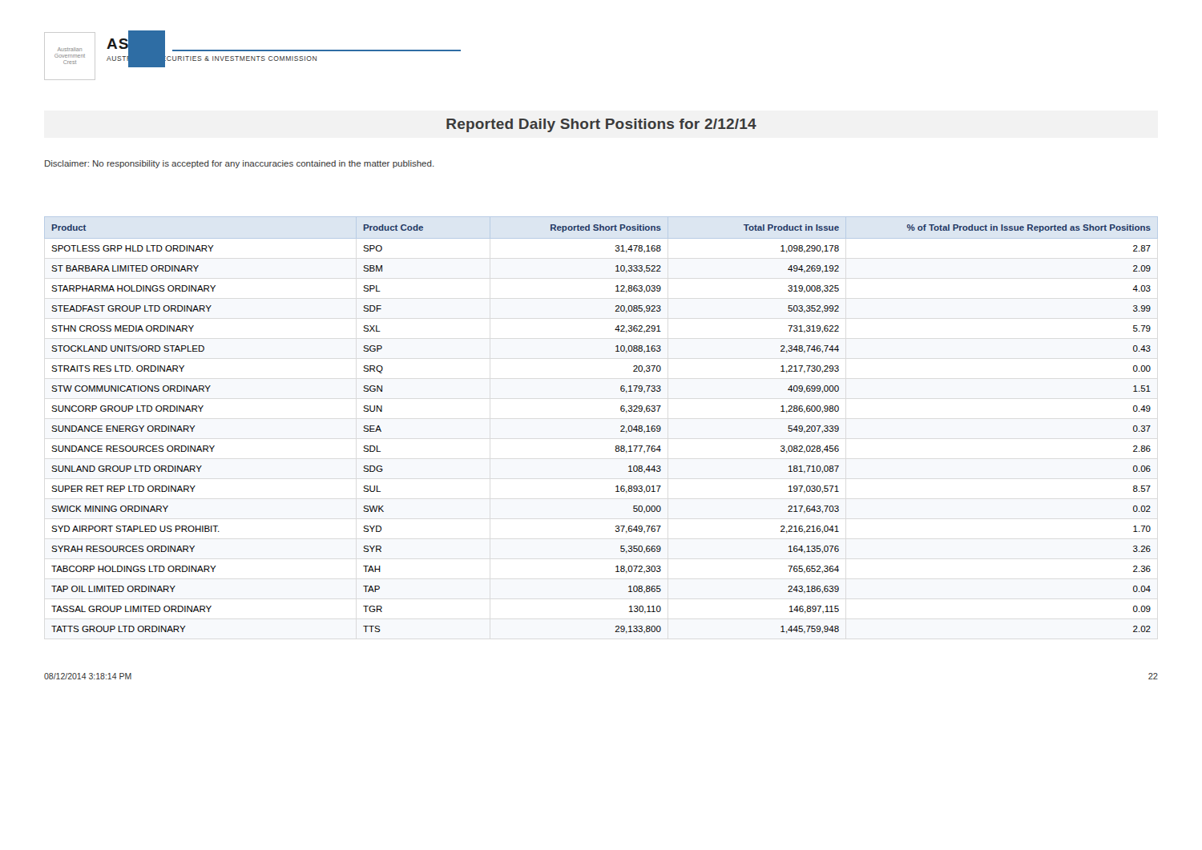Australian
Government
Crest
ASIC
Australian Securities & Investments Commission
Reported Daily Short Positions for 2/12/14
Disclaimer: No responsibility is accepted for any inaccuracies contained in the matter published.
| Product | Product Code | Reported Short Positions | Total Product in Issue | % of Total Product in Issue Reported as Short Positions |
| --- | --- | --- | --- | --- |
| SPOTLESS GRP HLD LTD ORDINARY | SPO | 31,478,168 | 1,098,290,178 | 2.87 |
| ST BARBARA LIMITED ORDINARY | SBM | 10,333,522 | 494,269,192 | 2.09 |
| STARPHARMA HOLDINGS ORDINARY | SPL | 12,863,039 | 319,008,325 | 4.03 |
| STEADFAST GROUP LTD ORDINARY | SDF | 20,085,923 | 503,352,992 | 3.99 |
| STHN CROSS MEDIA ORDINARY | SXL | 42,362,291 | 731,319,622 | 5.79 |
| STOCKLAND UNITS/ORD STAPLED | SGP | 10,088,163 | 2,348,746,744 | 0.43 |
| STRAITS RES LTD. ORDINARY | SRQ | 20,370 | 1,217,730,293 | 0.00 |
| STW COMMUNICATIONS ORDINARY | SGN | 6,179,733 | 409,699,000 | 1.51 |
| SUNCORP GROUP LTD ORDINARY | SUN | 6,329,637 | 1,286,600,980 | 0.49 |
| SUNDANCE ENERGY ORDINARY | SEA | 2,048,169 | 549,207,339 | 0.37 |
| SUNDANCE RESOURCES ORDINARY | SDL | 88,177,764 | 3,082,028,456 | 2.86 |
| SUNLAND GROUP LTD ORDINARY | SDG | 108,443 | 181,710,087 | 0.06 |
| SUPER RET REP LTD ORDINARY | SUL | 16,893,017 | 197,030,571 | 8.57 |
| SWICK MINING ORDINARY | SWK | 50,000 | 217,643,703 | 0.02 |
| SYD AIRPORT STAPLED US PROHIBIT. | SYD | 37,649,767 | 2,216,216,041 | 1.70 |
| SYRAH RESOURCES ORDINARY | SYR | 5,350,669 | 164,135,076 | 3.26 |
| TABCORP HOLDINGS LTD ORDINARY | TAH | 18,072,303 | 765,652,364 | 2.36 |
| TAP OIL LIMITED ORDINARY | TAP | 108,865 | 243,186,639 | 0.04 |
| TASSAL GROUP LIMITED ORDINARY | TGR | 130,110 | 146,897,115 | 0.09 |
| TATTS GROUP LTD ORDINARY | TTS | 29,133,800 | 1,445,759,948 | 2.02 |
08/12/2014 3:18:14 PM
22